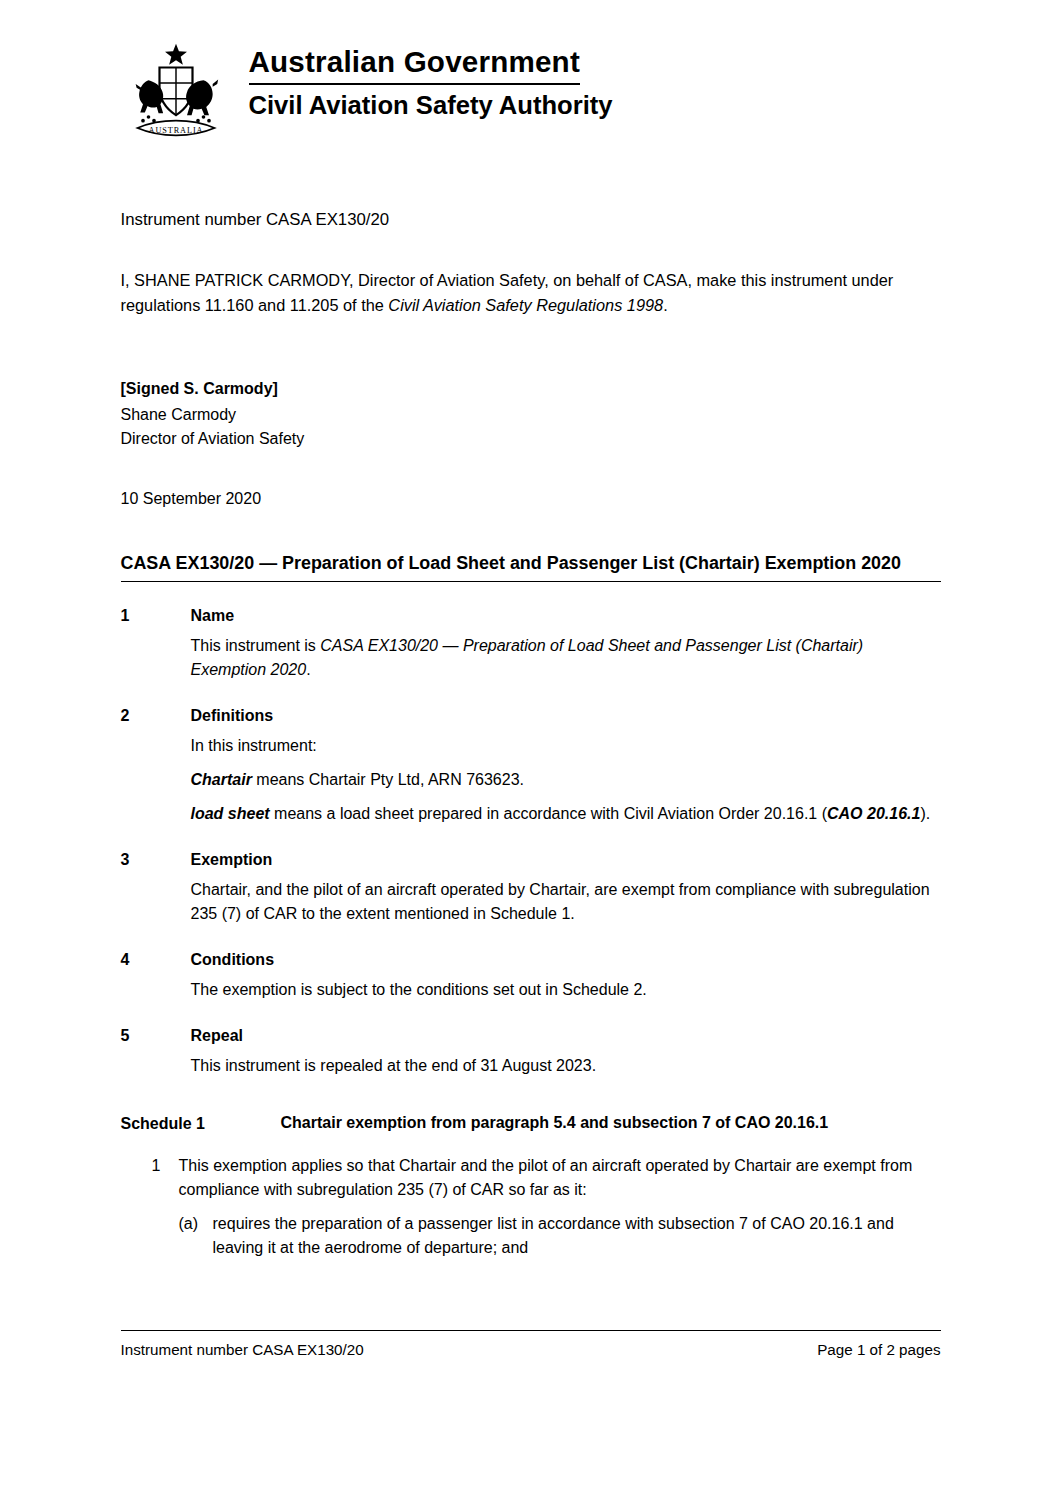AUSTRALIA
Australian Government
Civil Aviation Safety Authority
Instrument number CASA EX130/20
I, SHANE PATRICK CARMODY, Director of Aviation Safety, on behalf of CASA, make this instrument under regulations 11.160 and 11.205 of the Civil Aviation Safety Regulations 1998.
[Signed S. Carmody]
Shane Carmody
Director of Aviation Safety
10 September 2020
CASA EX130/20 — Preparation of Load Sheet and Passenger List (Chartair) Exemption 2020
1
Name
This instrument is CASA EX130/20 — Preparation of Load Sheet and Passenger List (Chartair) Exemption 2020.
2
Definitions
In this instrument:
Chartair means Chartair Pty Ltd, ARN 763623.
load sheet means a load sheet prepared in accordance with Civil Aviation Order 20.16.1 (CAO 20.16.1).
3
Exemption
Chartair, and the pilot of an aircraft operated by Chartair, are exempt from compliance with subregulation 235 (7) of CAR to the extent mentioned in Schedule 1.
4
Conditions
The exemption is subject to the conditions set out in Schedule 2.
5
Repeal
This instrument is repealed at the end of 31 August 2023.
Schedule 1
Chartair exemption from paragraph 5.4 and subsection 7 of CAO 20.16.1
1
This exemption applies so that Chartair and the pilot of an aircraft operated by Chartair are exempt from compliance with subregulation 235 (7) of CAR so far as it:
(a)
requires the preparation of a passenger list in accordance with subsection 7 of CAO 20.16.1 and leaving it at the aerodrome of departure; and
Instrument number CASA EX130/20 Page 1 of 2 pages